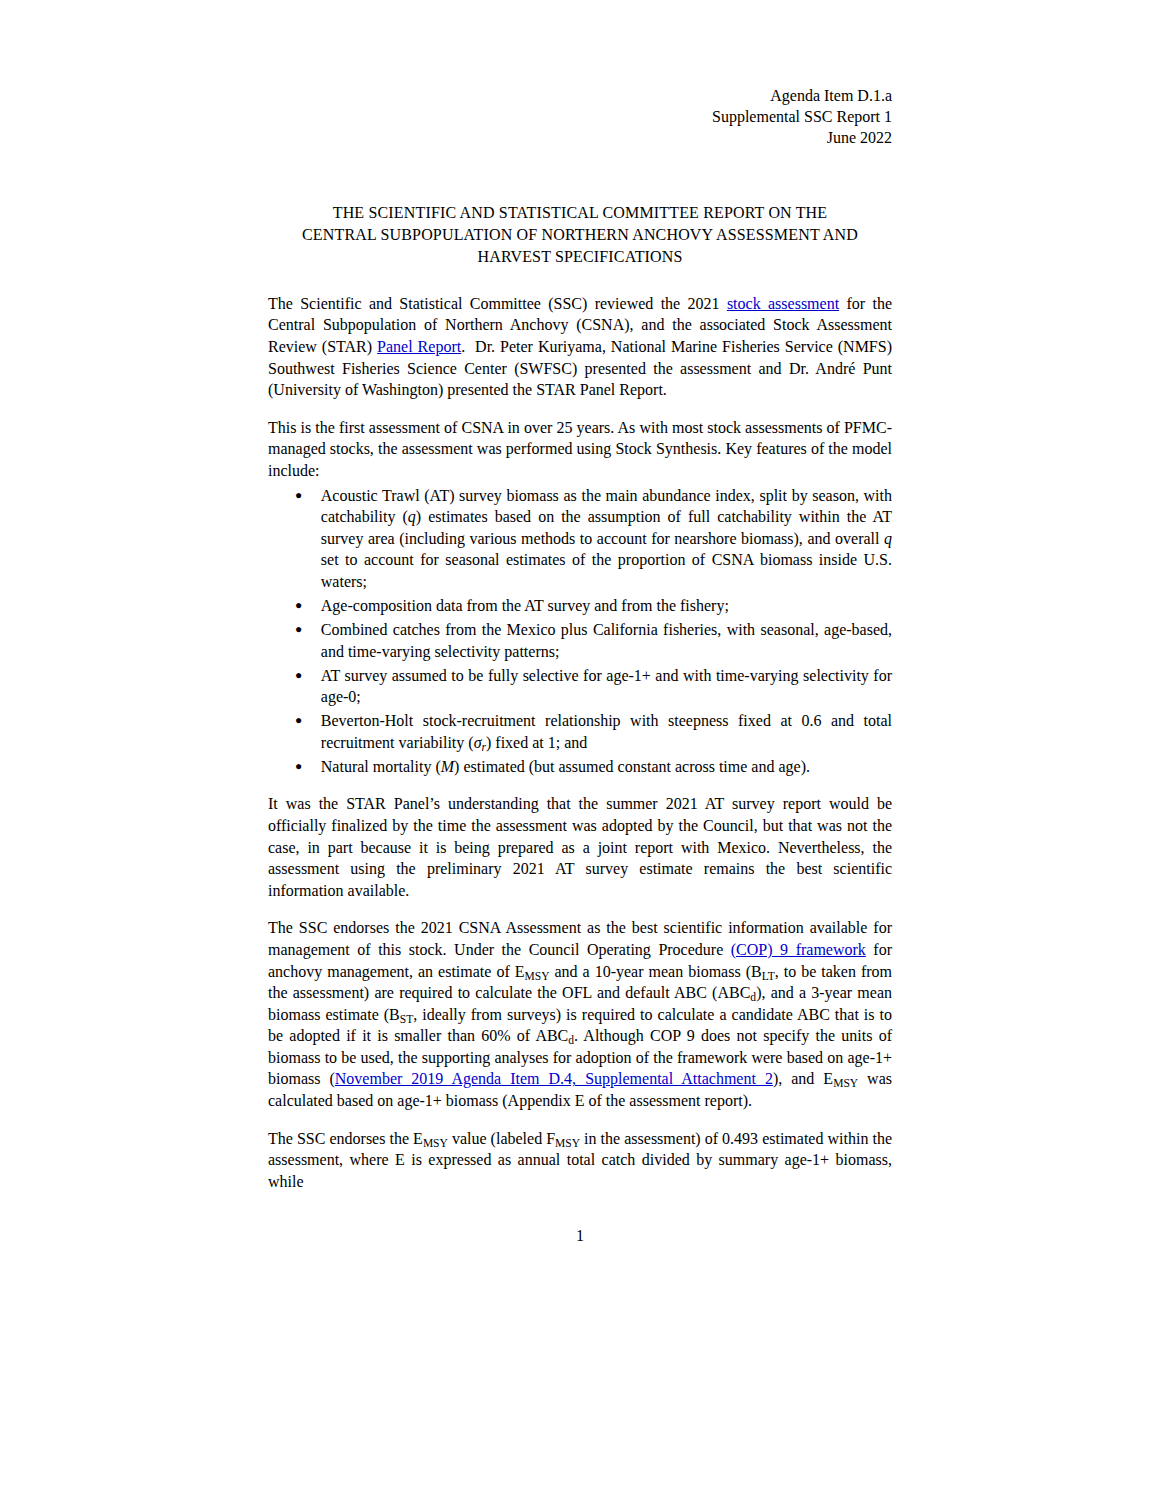Agenda Item D.1.a
Supplemental SSC Report 1
June 2022
THE SCIENTIFIC AND STATISTICAL COMMITTEE REPORT ON THE
CENTRAL SUBPOPULATION OF NORTHERN ANCHOVY ASSESSMENT AND
HARVEST SPECIFICATIONS
The Scientific and Statistical Committee (SSC) reviewed the 2021 stock assessment for the Central Subpopulation of Northern Anchovy (CSNA), and the associated Stock Assessment Review (STAR) Panel Report. Dr. Peter Kuriyama, National Marine Fisheries Service (NMFS) Southwest Fisheries Science Center (SWFSC) presented the assessment and Dr. André Punt (University of Washington) presented the STAR Panel Report.
This is the first assessment of CSNA in over 25 years. As with most stock assessments of PFMC-managed stocks, the assessment was performed using Stock Synthesis. Key features of the model include:
Acoustic Trawl (AT) survey biomass as the main abundance index, split by season, with catchability (q) estimates based on the assumption of full catchability within the AT survey area (including various methods to account for nearshore biomass), and overall q set to account for seasonal estimates of the proportion of CSNA biomass inside U.S. waters;
Age-composition data from the AT survey and from the fishery;
Combined catches from the Mexico plus California fisheries, with seasonal, age-based, and time-varying selectivity patterns;
AT survey assumed to be fully selective for age-1+ and with time-varying selectivity for age-0;
Beverton-Holt stock-recruitment relationship with steepness fixed at 0.6 and total recruitment variability (σr) fixed at 1; and
Natural mortality (M) estimated (but assumed constant across time and age).
It was the STAR Panel’s understanding that the summer 2021 AT survey report would be officially finalized by the time the assessment was adopted by the Council, but that was not the case, in part because it is being prepared as a joint report with Mexico. Nevertheless, the assessment using the preliminary 2021 AT survey estimate remains the best scientific information available.
The SSC endorses the 2021 CSNA Assessment as the best scientific information available for management of this stock. Under the Council Operating Procedure (COP) 9 framework for anchovy management, an estimate of EMSY and a 10-year mean biomass (BLT, to be taken from the assessment) are required to calculate the OFL and default ABC (ABCd), and a 3-year mean biomass estimate (BST, ideally from surveys) is required to calculate a candidate ABC that is to be adopted if it is smaller than 60% of ABCd. Although COP 9 does not specify the units of biomass to be used, the supporting analyses for adoption of the framework were based on age-1+ biomass (November 2019 Agenda Item D.4, Supplemental Attachment 2), and EMSY was calculated based on age-1+ biomass (Appendix E of the assessment report).
The SSC endorses the EMSY value (labeled FMSY in the assessment) of 0.493 estimated within the assessment, where E is expressed as annual total catch divided by summary age-1+ biomass, while
1